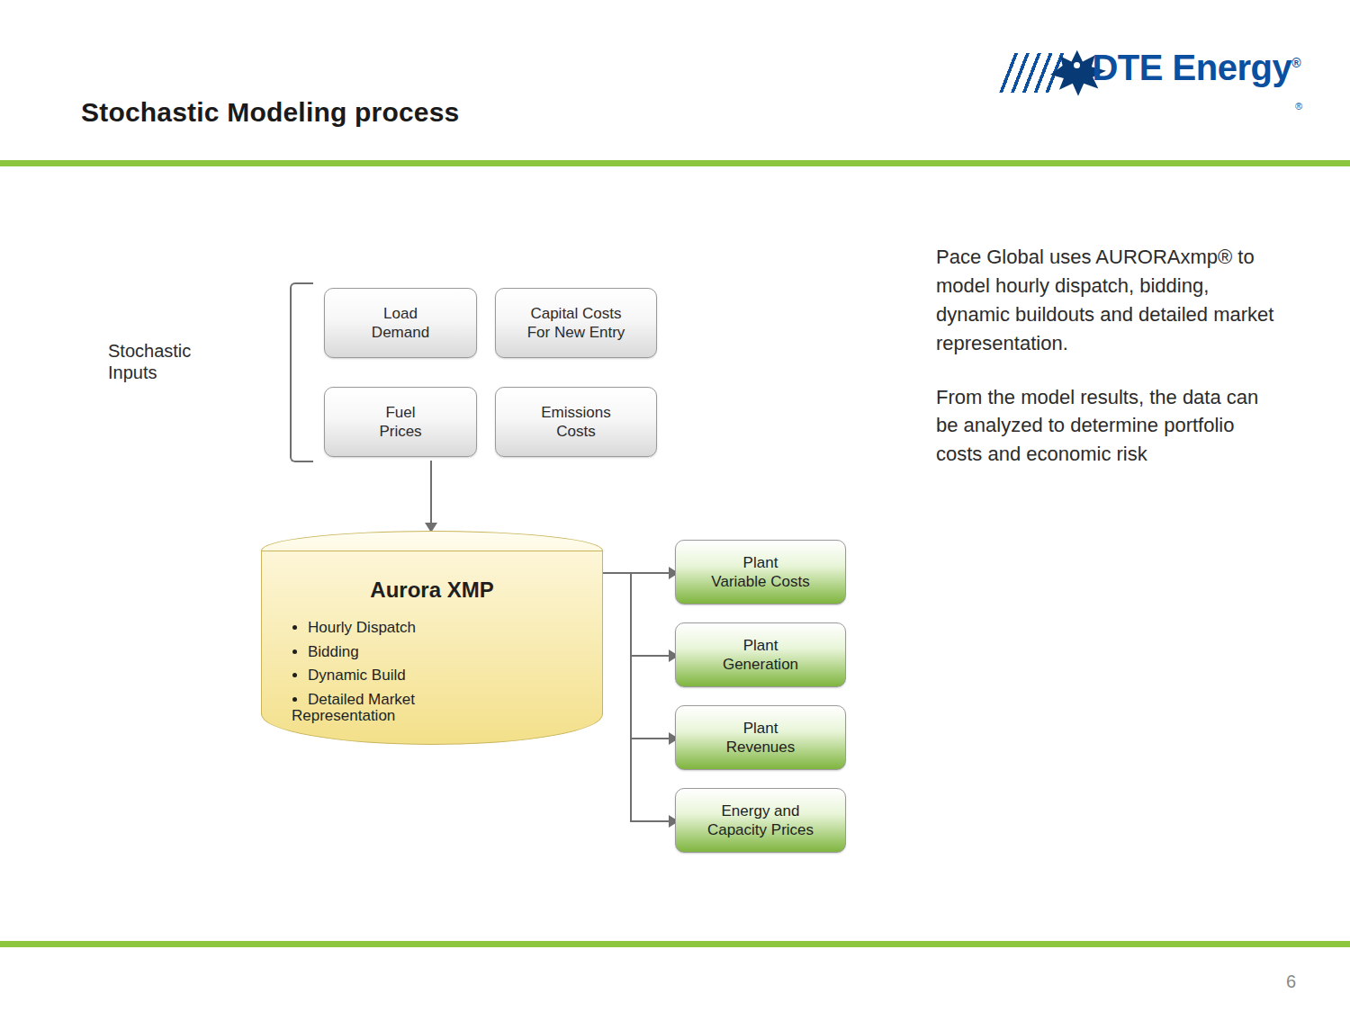Stochastic Modeling process
DTE Energy®
®
Stochastic
Inputs
Load
Demand
Capital Costs
For New Entry
Fuel
Prices
Emissions
Costs
Aurora XMP
Hourly Dispatch
Bidding
Dynamic Build
Detailed Market
Representation
Plant
Variable Costs
Plant
Generation
Plant
Revenues
Energy and
Capacity Prices
Pace Global uses AURORAxmp® to model hourly dispatch, bidding, dynamic buildouts and detailed market representation.
From the model results, the data can be analyzed to determine portfolio costs and economic risk
6